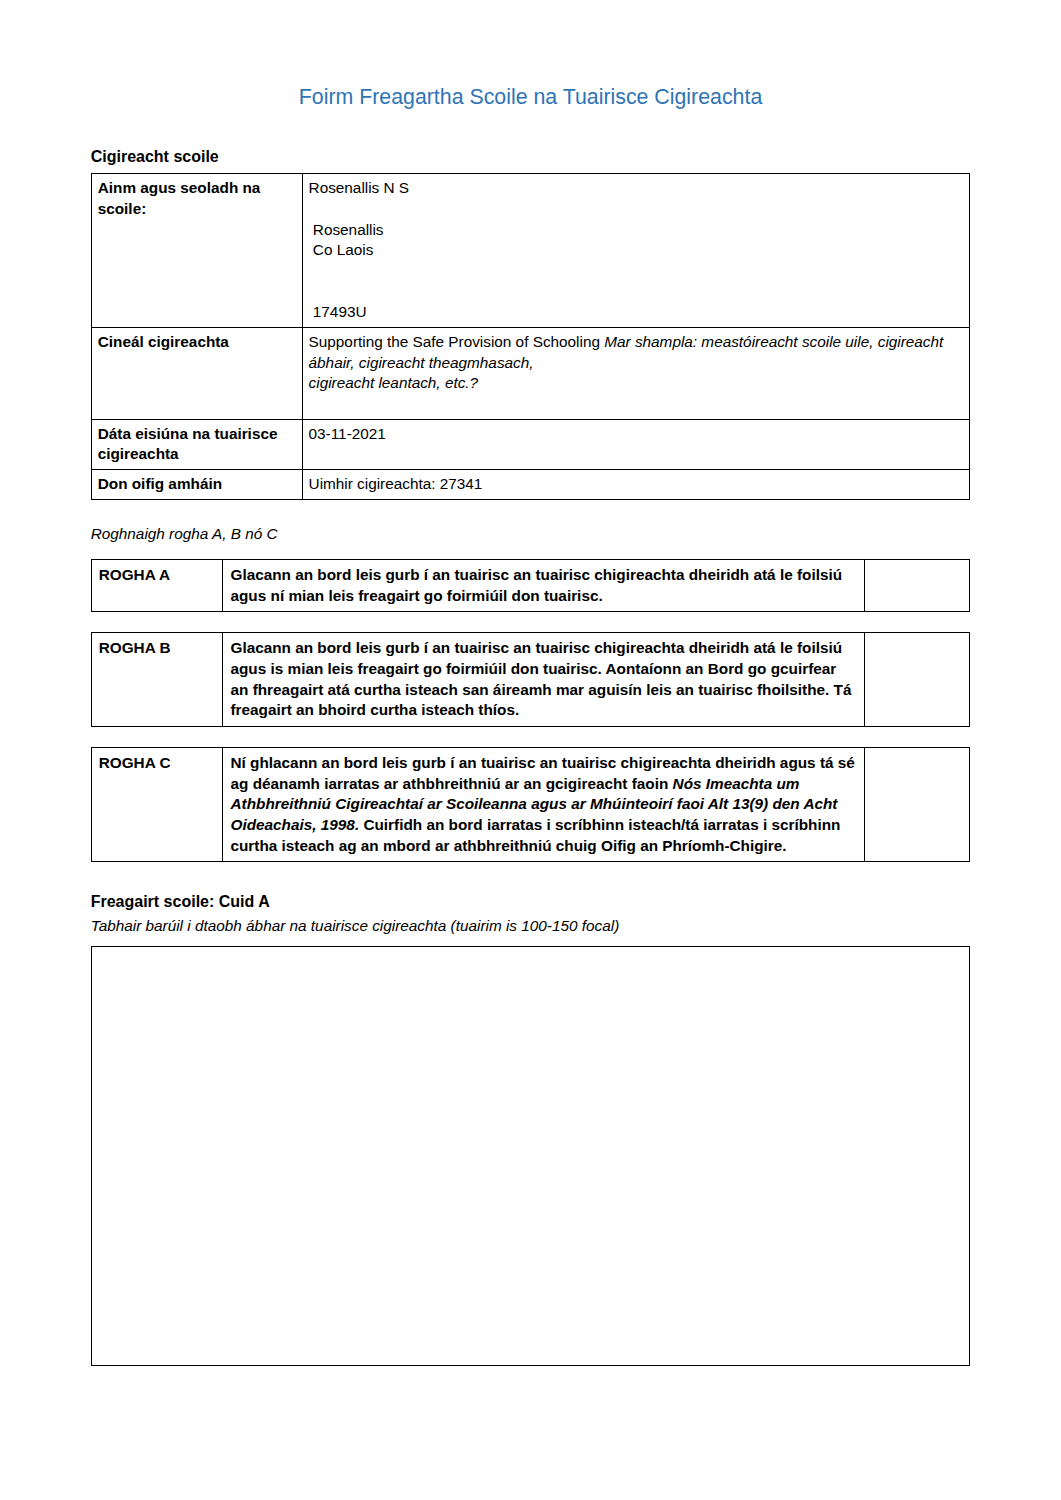Foirm Freagartha Scoile na Tuairisce Cigireachta
Cigireacht scoile
| Ainm agus seoladh na scoile: | Rosenallis N S Rosenallis Co Laois 17493U |
| Cineál cigireachta | Supporting the Safe Provision of Schooling Mar shampla: meastóireacht scoile uile, cigireacht ábhair, cigireacht theagmhasach, cigireacht leantach, etc.? |
| Dáta eisiúna na tuairisce cigireachta | 03-11-2021 |
| Don oifig amháin | Uimhir cigireachta: 27341 |
Roghnaigh rogha A, B nó C
| ROGHA A | Glacann an bord leis gurb í an tuairisc an tuairisc chigireachta dheiridh atá le foilsiú agus ní mian leis freagairt go foirmiúil don tuairisc. | |
| ROGHA B | Glacann an bord leis gurb í an tuairisc an tuairisc chigireachta dheiridh atá le foilsiú agus is mian leis freagairt go foirmiúil don tuairisc. Aontaíonn an Bord go gcuirfear an fhreagairt atá curtha isteach san áireamh mar aguisín leis an tuairisc fhoilsithe. Tá freagairt an bhoird curtha isteach thíos. | |
| ROGHA C | Ní ghlacann an bord leis gurb í an tuairisc an tuairisc chigireachta dheiridh agus tá sé ag déanamh iarratas ar athbhreithniú ar an gcigireacht faoin Nós Imeachta um Athbhreithniú Cigireachtaí ar Scoileanna agus ar Mhúinteoirí faoi Alt 13(9) den Acht Oideachais, 1998. Cuirfidh an bord iarratas i scríbhinn isteach/tá iarratas i scríbhinn curtha isteach ag an mbord ar athbhreithniú chuig Oifig an Phríomh-Chigire. | |
Freagairt scoile: Cuid A
Tabhair barúil i dtaobh ábhar na tuairisce cigireachta (tuairim is 100-150 focal)